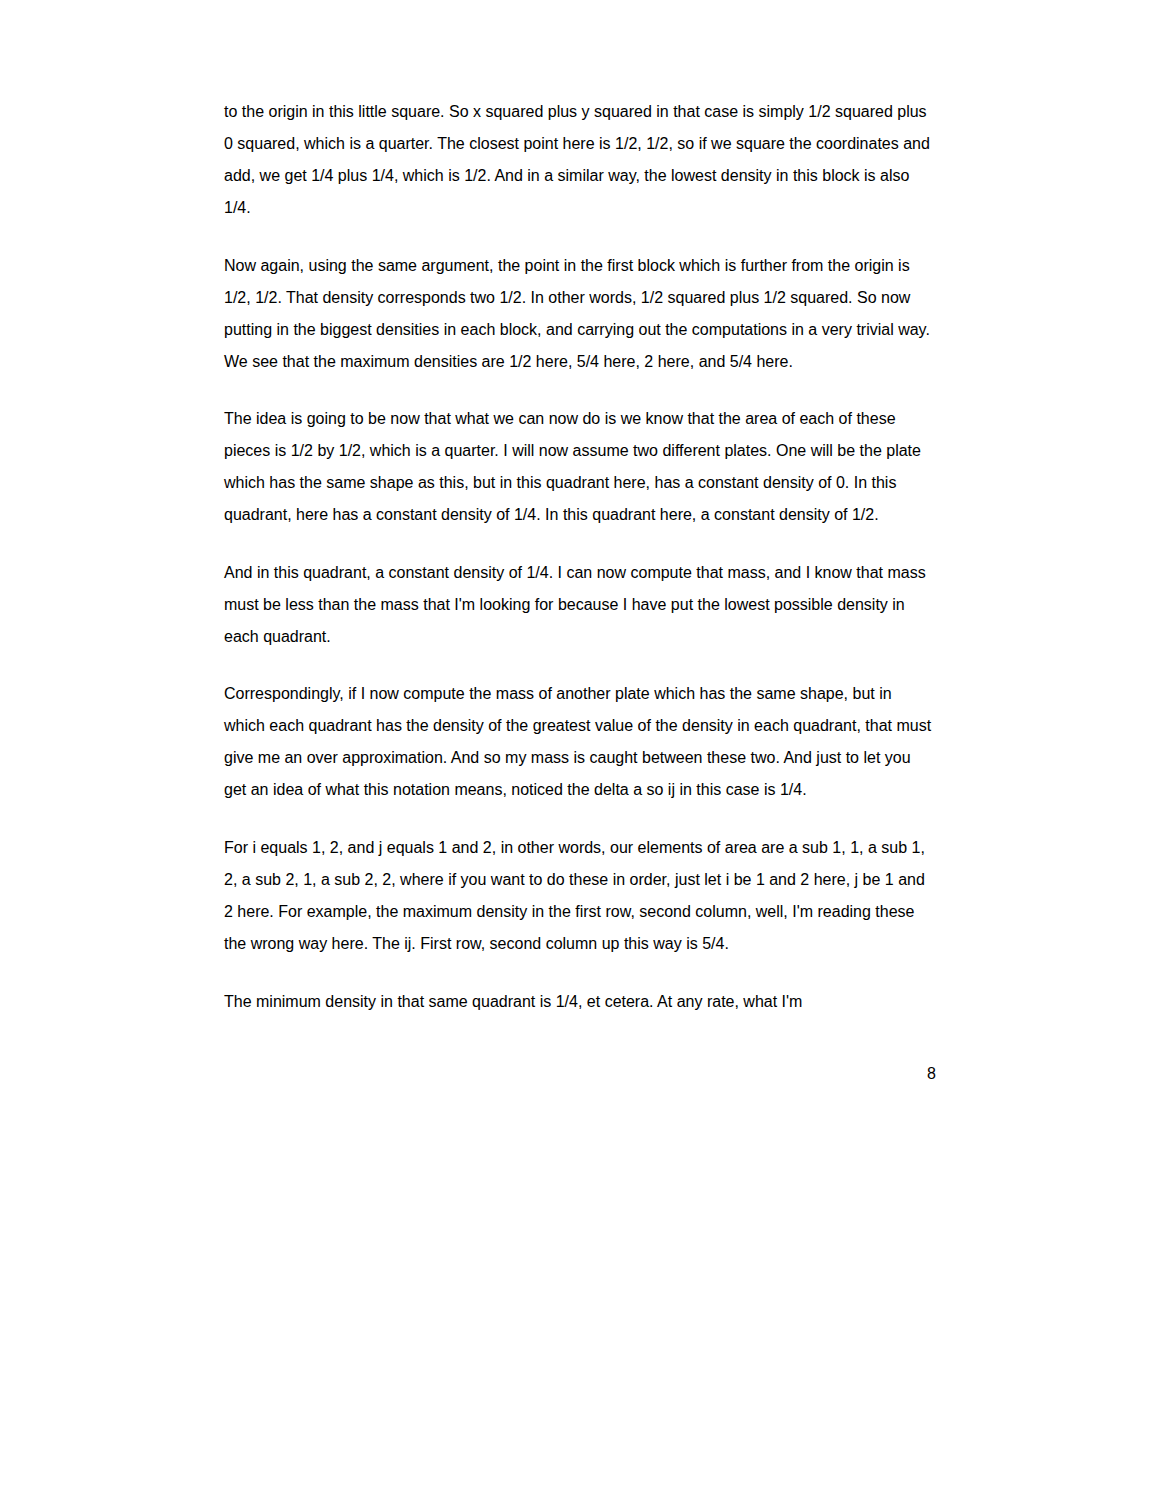to the origin in this little square. So x squared plus y squared in that case is simply 1/2 squared plus 0 squared, which is a quarter. The closest point here is 1/2, 1/2, so if we square the coordinates and add, we get 1/4 plus 1/4, which is 1/2. And in a similar way, the lowest density in this block is also 1/4.
Now again, using the same argument, the point in the first block which is further from the origin is 1/2, 1/2. That density corresponds two 1/2. In other words, 1/2 squared plus 1/2 squared. So now putting in the biggest densities in each block, and carrying out the computations in a very trivial way. We see that the maximum densities are 1/2 here, 5/4 here, 2 here, and 5/4 here.
The idea is going to be now that what we can now do is we know that the area of each of these pieces is 1/2 by 1/2, which is a quarter. I will now assume two different plates. One will be the plate which has the same shape as this, but in this quadrant here, has a constant density of 0. In this quadrant, here has a constant density of 1/4. In this quadrant here, a constant density of 1/2.
And in this quadrant, a constant density of 1/4. I can now compute that mass, and I know that mass must be less than the mass that I'm looking for because I have put the lowest possible density in each quadrant.
Correspondingly, if I now compute the mass of another plate which has the same shape, but in which each quadrant has the density of the greatest value of the density in each quadrant, that must give me an over approximation. And so my mass is caught between these two. And just to let you get an idea of what this notation means, noticed the delta a so ij in this case is 1/4.
For i equals 1, 2, and j equals 1 and 2, in other words, our elements of area are a sub 1, 1, a sub 1, 2, a sub 2, 1, a sub 2, 2, where if you want to do these in order, just let i be 1 and 2 here, j be 1 and 2 here. For example, the maximum density in the first row, second column, well, I'm reading these the wrong way here. The ij. First row, second column up this way is 5/4.
The minimum density in that same quadrant is 1/4, et cetera. At any rate, what I'm
8